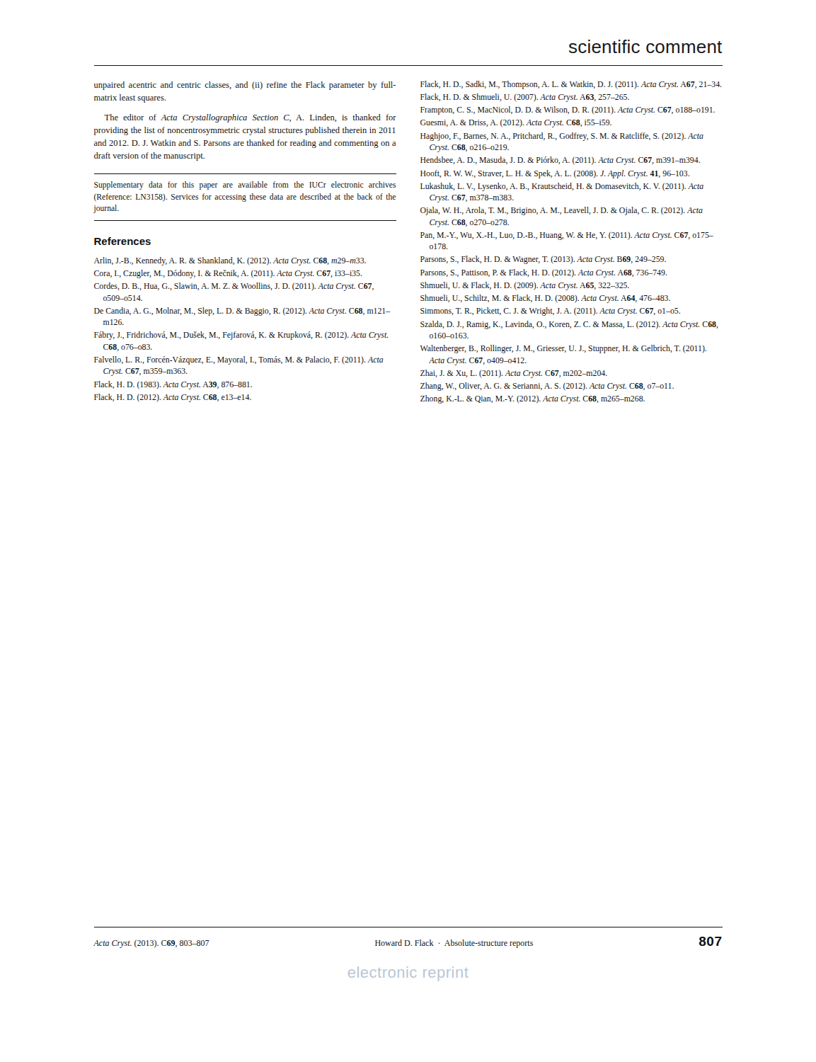scientific comment
unpaired acentric and centric classes, and (ii) refine the Flack parameter by full-matrix least squares.
The editor of Acta Crystallographica Section C, A. Linden, is thanked for providing the list of noncentrosymmetric crystal structures published therein in 2011 and 2012. D. J. Watkin and S. Parsons are thanked for reading and commenting on a draft version of the manuscript.
Supplementary data for this paper are available from the IUCr electronic archives (Reference: LN3158). Services for accessing these data are described at the back of the journal.
References
Arlin, J.-B., Kennedy, A. R. & Shankland, K. (2012). Acta Cryst. C68, m29–m33.
Cora, I., Czugler, M., Dódony, I. & Rečnik, A. (2011). Acta Cryst. C67, i33–i35.
Cordes, D. B., Hua, G., Slawin, A. M. Z. & Woollins, J. D. (2011). Acta Cryst. C67, o509–o514.
De Candia, A. G., Molnar, M., Slep, L. D. & Baggio, R. (2012). Acta Cryst. C68, m121–m126.
Fábry, J., Fridrichová, M., Dušek, M., Fejfarová, K. & Krupková, R. (2012). Acta Cryst. C68, o76–o83.
Falvello, L. R., Forcén-Vázquez, E., Mayoral, I., Tomás, M. & Palacio, F. (2011). Acta Cryst. C67, m359–m363.
Flack, H. D. (1983). Acta Cryst. A39, 876–881.
Flack, H. D. (2012). Acta Cryst. C68, e13–e14.
Flack, H. D., Sadki, M., Thompson, A. L. & Watkin, D. J. (2011). Acta Cryst. A67, 21–34.
Flack, H. D. & Shmueli, U. (2007). Acta Cryst. A63, 257–265.
Frampton, C. S., MacNicol, D. D. & Wilson, D. R. (2011). Acta Cryst. C67, o188–o191.
Guesmi, A. & Driss, A. (2012). Acta Cryst. C68, i55–i59.
Haghjoo, F., Barnes, N. A., Pritchard, R., Godfrey, S. M. & Ratcliffe, S. (2012). Acta Cryst. C68, o216–o219.
Hendsbee, A. D., Masuda, J. D. & Piórko, A. (2011). Acta Cryst. C67, m391–m394.
Hooft, R. W. W., Straver, L. H. & Spek, A. L. (2008). J. Appl. Cryst. 41, 96–103.
Lukashuk, L. V., Lysenko, A. B., Krautscheid, H. & Domasevitch, K. V. (2011). Acta Cryst. C67, m378–m383.
Ojala, W. H., Arola, T. M., Brigino, A. M., Leavell, J. D. & Ojala, C. R. (2012). Acta Cryst. C68, o270–o278.
Pan, M.-Y., Wu, X.-H., Luo, D.-B., Huang, W. & He, Y. (2011). Acta Cryst. C67, o175–o178.
Parsons, S., Flack, H. D. & Wagner, T. (2013). Acta Cryst. B69, 249–259.
Parsons, S., Pattison, P. & Flack, H. D. (2012). Acta Cryst. A68, 736–749.
Shmueli, U. & Flack, H. D. (2009). Acta Cryst. A65, 322–325.
Shmueli, U., Schiltz, M. & Flack, H. D. (2008). Acta Cryst. A64, 476–483.
Simmons, T. R., Pickett, C. J. & Wright, J. A. (2011). Acta Cryst. C67, o1–o5.
Szalda, D. J., Ramig, K., Lavinda, O., Koren, Z. C. & Massa, L. (2012). Acta Cryst. C68, o160–o163.
Waltenberger, B., Rollinger, J. M., Griesser, U. J., Stuppner, H. & Gelbrich, T. (2011). Acta Cryst. C67, o409–o412.
Zhai, J. & Xu, L. (2011). Acta Cryst. C67, m202–m204.
Zhang, W., Oliver, A. G. & Serianni, A. S. (2012). Acta Cryst. C68, o7–o11.
Zhong, K.-L. & Qian, M.-Y. (2012). Acta Cryst. C68, m265–m268.
Acta Cryst. (2013). C69, 803–807
Howard D. Flack · Absolute-structure reports
807
electronic reprint